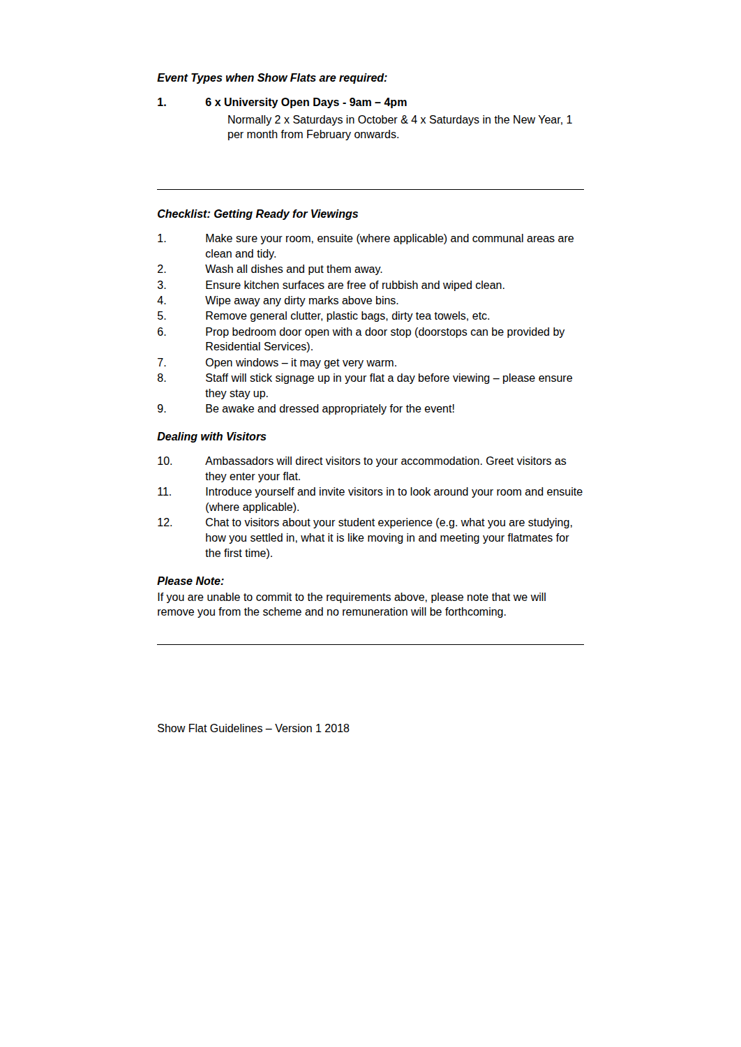Event Types when Show Flats are required:
| 1. | 6 x University Open Days - 9am – 4pm |
Normally 2 x Saturdays in October & 4 x Saturdays in the New Year, 1 per month from February onwards.
Checklist: Getting Ready for Viewings
| 1. | Make sure your room, ensuite (where applicable) and communal areas are clean and tidy. |
| 2. | Wash all dishes and put them away. |
| 3. | Ensure kitchen surfaces are free of rubbish and wiped clean. |
| 4. | Wipe away any dirty marks above bins. |
| 5. | Remove general clutter, plastic bags, dirty tea towels, etc. |
| 6. | Prop bedroom door open with a door stop (doorstops can be provided by Residential Services). |
| 7. | Open windows – it may get very warm. |
| 8. | Staff will stick signage up in your flat a day before viewing – please ensure they stay up. |
| 9. | Be awake and dressed appropriately for the event! |
Dealing with Visitors
| 10. | Ambassadors will direct visitors to your accommodation. Greet visitors as they enter your flat. |
| 11. | Introduce yourself and invite visitors in to look around your room and ensuite (where applicable). |
| 12. | Chat to visitors about your student experience (e.g. what you are studying, how you settled in, what it is like moving in and meeting your flatmates for the first time). |
Please Note:
If you are unable to commit to the requirements above, please note that we will remove you from the scheme and no remuneration will be forthcoming.
Show Flat Guidelines – Version 1 2018